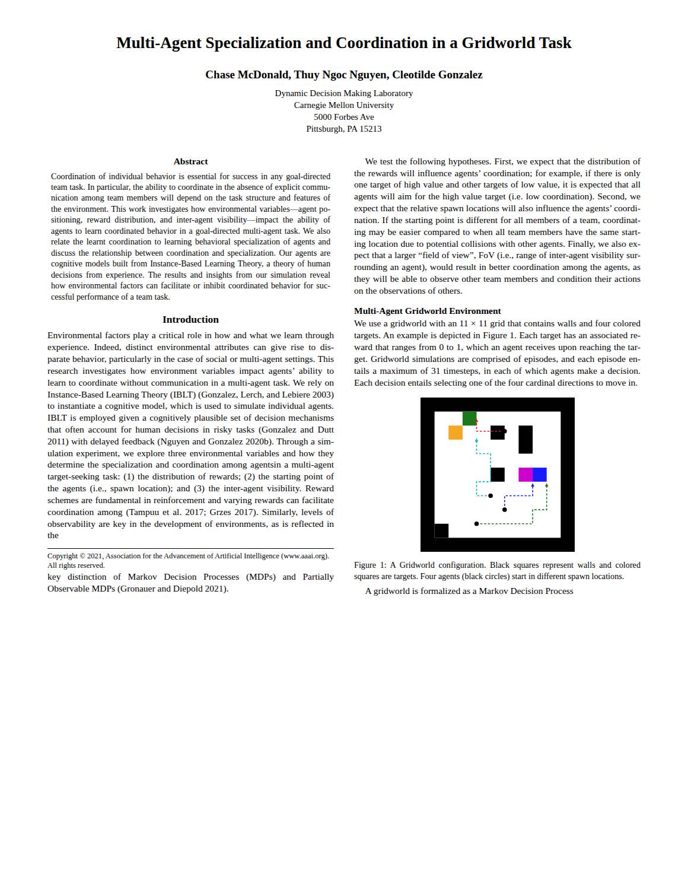Multi-Agent Specialization and Coordination in a Gridworld Task
Chase McDonald, Thuy Ngoc Nguyen, Cleotilde Gonzalez
Dynamic Decision Making Laboratory
Carnegie Mellon University
5000 Forbes Ave
Pittsburgh, PA 15213
Abstract
Coordination of individual behavior is essential for success in any goal-directed team task. In particular, the ability to coordinate in the absence of explicit communication among team members will depend on the task structure and features of the environment. This work investigates how environmental variables—agent positioning, reward distribution, and inter-agent visibility—impact the ability of agents to learn coordinated behavior in a goal-directed multi-agent task. We also relate the learnt coordination to learning behavioral specialization of agents and discuss the relationship between coordination and specialization. Our agents are cognitive models built from Instance-Based Learning Theory, a theory of human decisions from experience. The results and insights from our simulation reveal how environmental factors can facilitate or inhibit coordinated behavior for successful performance of a team task.
Introduction
Environmental factors play a critical role in how and what we learn through experience. Indeed, distinct environmental attributes can give rise to disparate behavior, particularly in the case of social or multi-agent settings. This research investigates how environment variables impact agents’ ability to learn to coordinate without communication in a multi-agent task. We rely on Instance-Based Learning Theory (IBLT) (Gonzalez, Lerch, and Lebiere 2003) to instantiate a cognitive model, which is used to simulate individual agents. IBLT is employed given a cognitively plausible set of decision mechanisms that often account for human decisions in risky tasks (Gonzalez and Dutt 2011) with delayed feedback (Nguyen and Gonzalez 2020b). Through a simulation experiment, we explore three environmental variables and how they determine the specialization and coordination among agentsin a multi-agent target-seeking task: (1) the distribution of rewards; (2) the starting point of the agents (i.e., spawn location); and (3) the inter-agent visibility. Reward schemes are fundamental in reinforcement and varying rewards can facilitate coordination among (Tampuu et al. 2017; Grzes 2017). Similarly, levels of observability are key in the development of environments, as is reflected in the
Copyright © 2021, Association for the Advancement of Artificial Intelligence (www.aaai.org). All rights reserved.
key distinction of Markov Decision Processes (MDPs) and Partially Observable MDPs (Gronauer and Diepold 2021).
We test the following hypotheses. First, we expect that the distribution of the rewards will influence agents’ coordination; for example, if there is only one target of high value and other targets of low value, it is expected that all agents will aim for the high value target (i.e. low coordination). Second, we expect that the relative spawn locations will also influence the agents’ coordination. If the starting point is different for all members of a team, coordinating may be easier compared to when all team members have the same starting location due to potential collisions with other agents. Finally, we also expect that a larger “field of view”, FoV (i.e., range of inter-agent visibility surrounding an agent), would result in better coordination among the agents, as they will be able to observe other team members and condition their actions on the observations of others.
Multi-Agent Gridworld Environment
We use a gridworld with an 11 × 11 grid that contains walls and four colored targets. An example is depicted in Figure 1. Each target has an associated reward that ranges from 0 to 1, which an agent receives upon reaching the target. Gridworld simulations are comprised of episodes, and each episode entails a maximum of 31 timesteps, in each of which agents make a decision. Each decision entails selecting one of the four cardinal directions to move in.
Figure 1: A Gridworld configuration. Black squares represent walls and colored squares are targets. Four agents (black circles) start in different spawn locations.
A gridworld is formalized as a Markov Decision Process